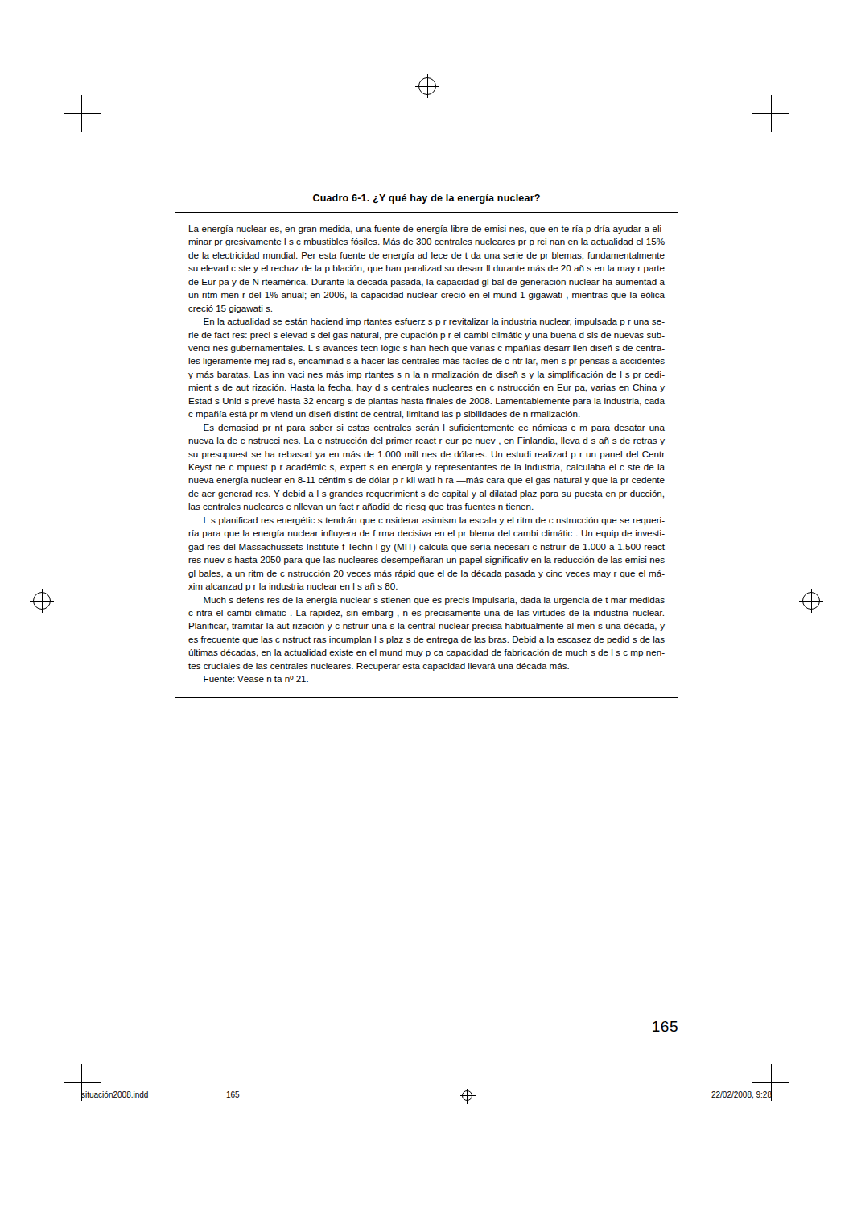Cuadro 6-1. ¿Y qué hay de la energía nuclear?
La energía nuclear es, en gran medida, una fuente de energía libre de emisi nes, que en te ría p dría ayudar a eliminar pr gresivamente l s c mbustibles fósiles. Más de 300 centrales nucleares pr p rci nan en la actualidad el 15% de la electricidad mundial. Per esta fuente de energía ad lece de t da una serie de pr blemas, fundamentalmente su elevad c ste y el rechaz de la p blación, que han paralizad su desarr ll durante más de 20 añ s en la may r parte de Eur pa y de N rteamérica. Durante la década pasada, la capacidad gl bal de generación nuclear ha aumentad a un ritm men r del 1% anual; en 2006, la capacidad nuclear creció en el mund 1 gigawati , mientras que la eólica creció 15 gigawati s.
En la actualidad se están haciend imp rtantes esfuerz s p r revitalizar la industria nuclear, impulsada p r una serie de fact res: preci s elevad s del gas natural, pre cupación p r el cambi climátic y una buena d sis de nuevas subvenci nes gubernamentales. L s avances tecn lógic s han hech que varias c mpañías desarr llen diseñ s de centrales ligeramente mej rad s, encaminad s a hacer las centrales más fáciles de c ntr lar, men s pr pensas a accidentes y más baratas. Las inn vaci nes más imp rtantes s n la n rmalización de diseñ s y la simplificación de l s pr cedimient s de aut rización. Hasta la fecha, hay d s centrales nucleares en c nstrucción en Eur pa, varias en China y Estad s Unid s prevé hasta 32 encarg s de plantas hasta finales de 2008. Lamentablemente para la industria, cada c mpañía está pr m viend un diseñ distint de central, limitand las p sibilidades de n rmalización.
Es demasiad pr nt para saber si estas centrales serán l suficientemente ec nómicas c m para desatar una nueva la de c nstrucci nes. La c nstrucción del primer react r eur pe nuev , en Finlandia, lleva d s añ s de retras y su presupuest se ha rebasad ya en más de 1.000 mill nes de dólares. Un estudi realizad p r un panel del Centr Keyst ne c mpuest p r académic s, expert s en energía y representantes de la industria, calculaba el c ste de la nueva energía nuclear en 8-11 céntim s de dólar p r kil wati h ra —más cara que el gas natural y que la pr cedente de aer generad res. Y debid a l s grandes requerimient s de capital y al dilatad plaz para su puesta en pr ducción, las centrales nucleares c nllevan un fact r añadid de riesg que tras fuentes n tienen.
L s planificad res energétic s tendrán que c nsiderar asimism la escala y el ritm de c nstrucción que se requeriría para que la energía nuclear influyera de f rma decisiva en el pr blema del cambi climátic . Un equip de investigad res del Massachussets Institute f Techn l gy (MIT) calcula que sería necesari c nstruir de 1.000 a 1.500 react res nuev s hasta 2050 para que las nucleares desempeñaran un papel significativ en la reducción de las emisi nes gl bales, a un ritm de c nstrucción 20 veces más rápid que el de la década pasada y cinc veces may r que el máxim alcanzad p r la industria nuclear en l s añ s 80.
Much s defens res de la energía nuclear s stienen que es precis impulsarla, dada la urgencia de t mar medidas c ntra el cambi climátic . La rapidez, sin embarg , n es precisamente una de las virtudes de la industria nuclear. Planificar, tramitar la aut rización y c nstruir una s la central nuclear precisa habitualmente al men s una década, y es frecuente que las c nstruct ras incumplan l s plaz s de entrega de las bras. Debid a la escasez de pedid s de las últimas décadas, en la actualidad existe en el mund muy p ca capacidad de fabricación de much s de l s c mp nentes cruciales de las centrales nucleares. Recuperar esta capacidad llevará una década más.
Fuente: Véase n ta nº 21.
165
situación2008.indd
165
22/02/2008, 9:28